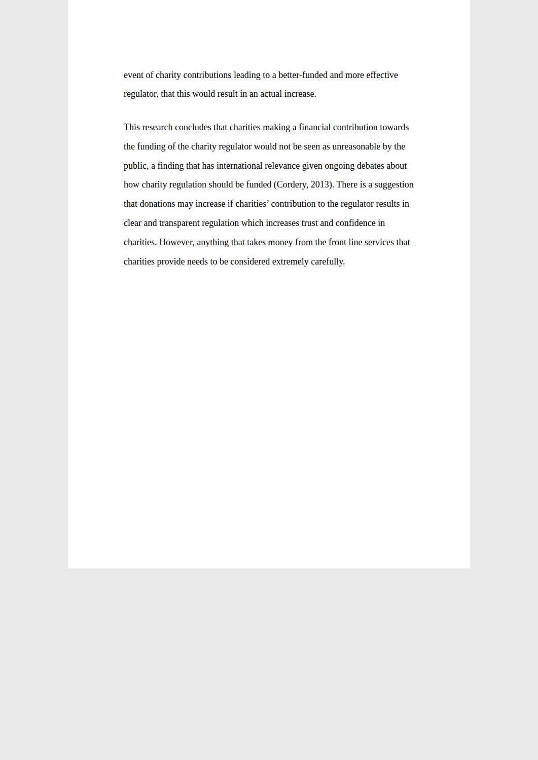event of charity contributions leading to a better-funded and more effective regulator, that this would result in an actual increase.
This research concludes that charities making a financial contribution towards the funding of the charity regulator would not be seen as unreasonable by the public, a finding that has international relevance given ongoing debates about how charity regulation should be funded (Cordery, 2013). There is a suggestion that donations may increase if charities’ contribution to the regulator results in clear and transparent regulation which increases trust and confidence in charities. However, anything that takes money from the front line services that charities provide needs to be considered extremely carefully.